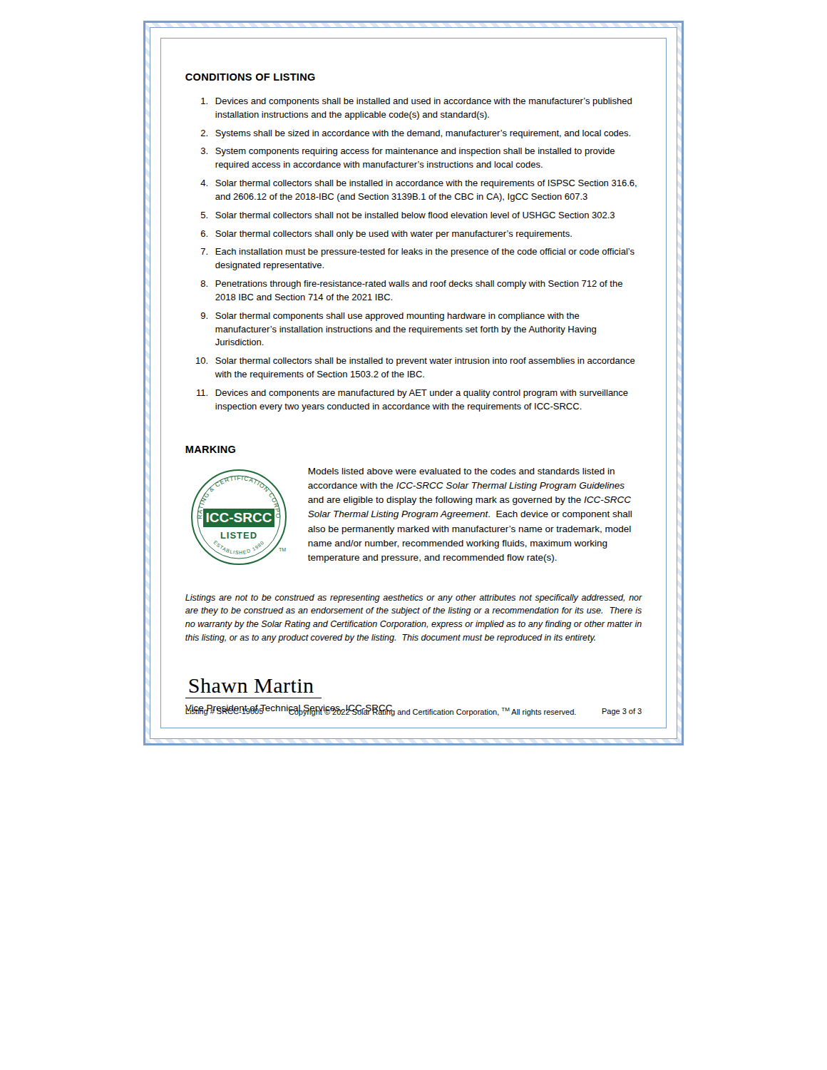CONDITIONS OF LISTING
Devices and components shall be installed and used in accordance with the manufacturer’s published installation instructions and the applicable code(s) and standard(s).
Systems shall be sized in accordance with the demand, manufacturer’s requirement, and local codes.
System components requiring access for maintenance and inspection shall be installed to provide required access in accordance with manufacturer’s instructions and local codes.
Solar thermal collectors shall be installed in accordance with the requirements of ISPSC Section 316.6, and 2606.12 of the 2018-IBC (and Section 3139B.1 of the CBC in CA), IgCC Section 607.3
Solar thermal collectors shall not be installed below flood elevation level of USHGC Section 302.3
Solar thermal collectors shall only be used with water per manufacturer’s requirements.
Each installation must be pressure-tested for leaks in the presence of the code official or code official’s designated representative.
Penetrations through fire-resistance-rated walls and roof decks shall comply with Section 712 of the 2018 IBC and Section 714 of the 2021 IBC.
Solar thermal components shall use approved mounting hardware in compliance with the manufacturer’s installation instructions and the requirements set forth by the Authority Having Jurisdiction.
Solar thermal collectors shall be installed to prevent water intrusion into roof assemblies in accordance with the requirements of Section 1503.2 of the IBC.
Devices and components are manufactured by AET under a quality control program with surveillance inspection every two years conducted in accordance with the requirements of ICC-SRCC.
MARKING
SOLAR RATING & CERTIFICATION CORPORATION ICC-SRCC LISTED ESTABLISHED 1980 TM
Models listed above were evaluated to the codes and standards listed in accordance with the ICC-SRCC Solar Thermal Listing Program Guidelines and are eligible to display the following mark as governed by the ICC-SRCC Solar Thermal Listing Program Agreement. Each device or component shall also be permanently marked with manufacturer’s name or trademark, model name and/or number, recommended working fluids, maximum working temperature and pressure, and recommended flow rate(s).
Listings are not to be construed as representing aesthetics or any other attributes not specifically addressed, nor are they to be construed as an endorsement of the subject of the listing or a recommendation for its use. There is no warranty by the Solar Rating and Certification Corporation, express or implied as to any finding or other matter in this listing, or as to any product covered by the listing. This document must be reproduced in its entirety.
Shawn Martin
Vice President of Technical Services, ICC-SRCC
Listing # SRCC-19005 Copyright © 2022 Solar Rating and Certification Corporation, TM All rights reserved. Page 3 of 3